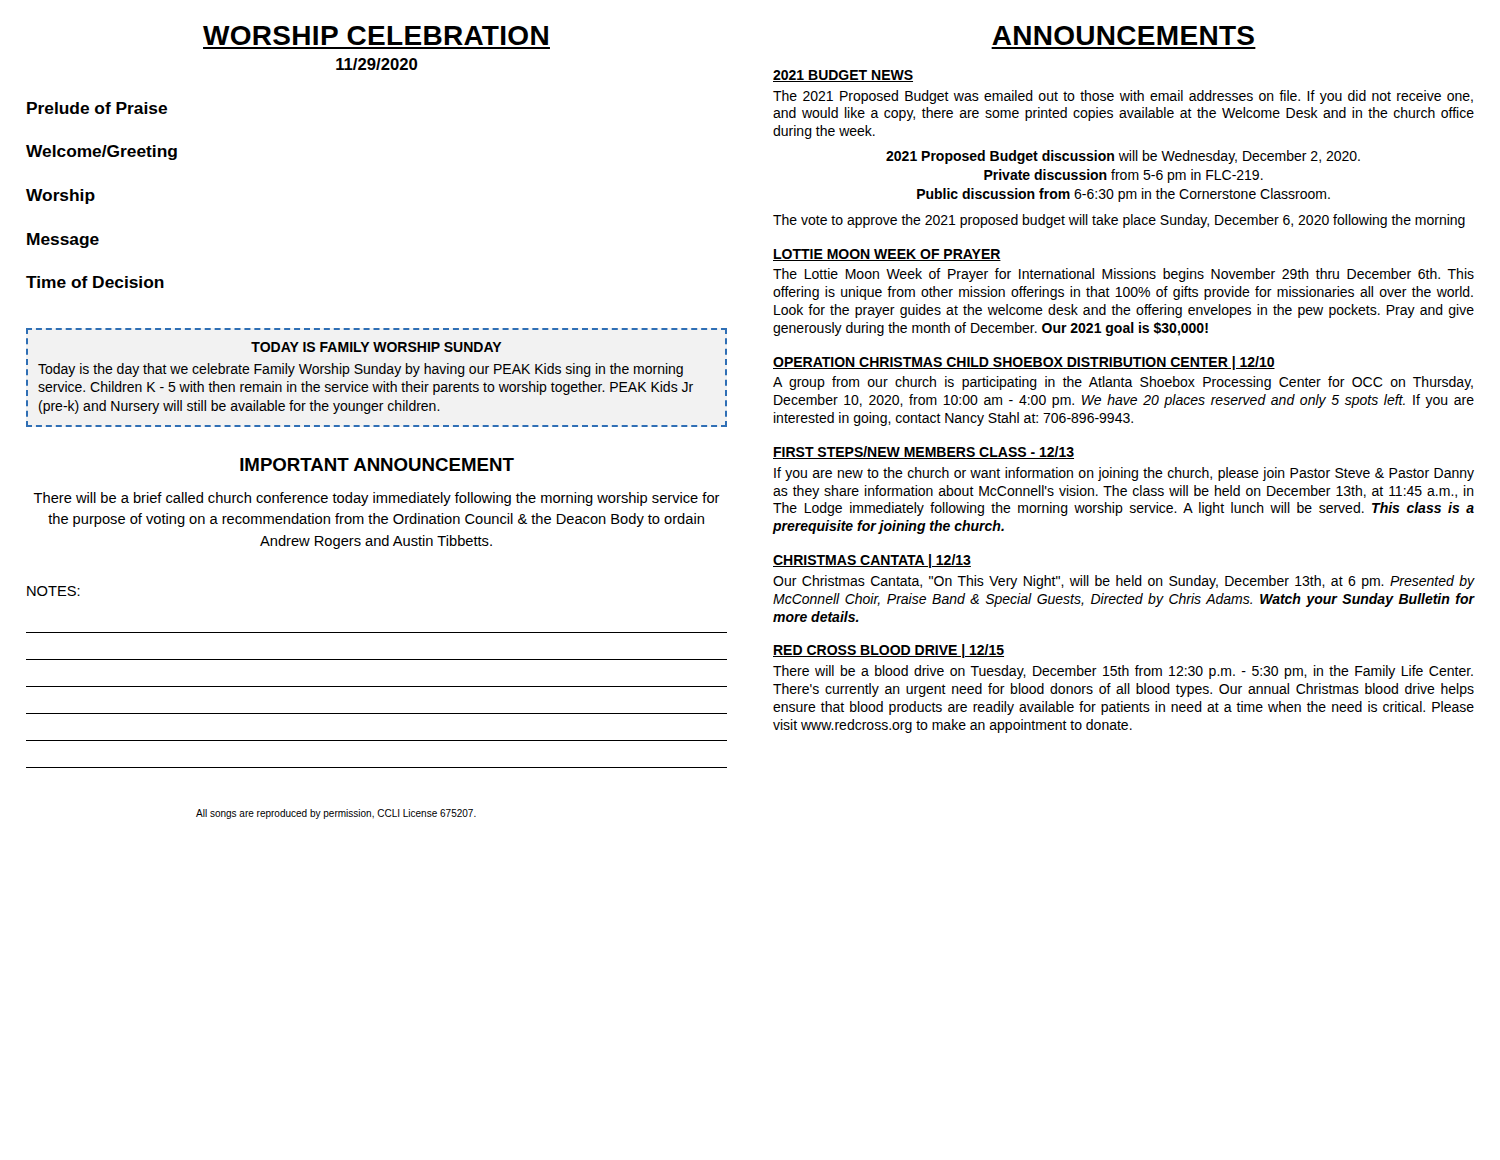WORSHIP CELEBRATION
11/29/2020
Prelude of Praise
Welcome/Greeting
Worship
Message
Time of Decision
Today is Family Worship Sunday
Today is the day that we celebrate Family Worship Sunday by having our PEAK Kids sing in the morning service. Children K - 5 with then remain in the service with their parents to worship together. PEAK Kids Jr (pre-k) and Nursery will still be available for the younger children.
IMPORTANT ANNOUNCEMENT
There will be a brief called church conference today immediately following the morning worship service for the purpose of voting on a recommendation from the Ordination Council & the Deacon Body to ordain
Andrew Rogers and Austin Tibbetts.
NOTES:
All songs are reproduced by permission, CCLI License 675207.
ANNOUNCEMENTS
2021 Budget News
The 2021 Proposed Budget was emailed out to those with email addresses on file. If you did not receive one, and would like a copy, there are some printed copies available at the Welcome Desk and in the church office during the week.
2021 Proposed Budget discussion will be Wednesday, December 2, 2020.
Private discussion from 5-6 pm in FLC-219.
Public discussion from 6-6:30 pm in the Cornerstone Classroom.
The vote to approve the 2021 proposed budget will take place Sunday, December 6, 2020 following the morning
Lottie Moon Week of Prayer
The Lottie Moon Week of Prayer for International Missions begins November 29th thru December 6th. This offering is unique from other mission offerings in that 100% of gifts provide for missionaries all over the world. Look for the prayer guides at the welcome desk and the offering envelopes in the pew pockets. Pray and give generously during the month of December. Our 2021 goal is $30,000!
Operation Christmas Child Shoebox Distribution Center | 12/10
A group from our church is participating in the Atlanta Shoebox Processing Center for OCC on Thursday, December 10, 2020, from 10:00 am - 4:00 pm. We have 20 places reserved and only 5 spots left. If you are interested in going, contact Nancy Stahl at: 706-896-9943.
First Steps/New Members Class - 12/13
If you are new to the church or want information on joining the church, please join Pastor Steve & Pastor Danny as they share information about McConnell's vision. The class will be held on December 13th, at 11:45 a.m., in The Lodge immediately following the morning worship service. A light lunch will be served. This class is a prerequisite for joining the church.
Christmas Cantata | 12/13
Our Christmas Cantata, "On This Very Night", will be held on Sunday, December 13th, at 6 pm. Presented by McConnell Choir, Praise Band & Special Guests, Directed by Chris Adams. Watch your Sunday Bulletin for more details.
Red Cross Blood Drive | 12/15
There will be a blood drive on Tuesday, December 15th from 12:30 p.m. - 5:30 pm, in the Family Life Center. There's currently an urgent need for blood donors of all blood types. Our annual Christmas blood drive helps ensure that blood products are readily available for patients in need at a time when the need is critical. Please visit www.redcross.org to make an appointment to donate.